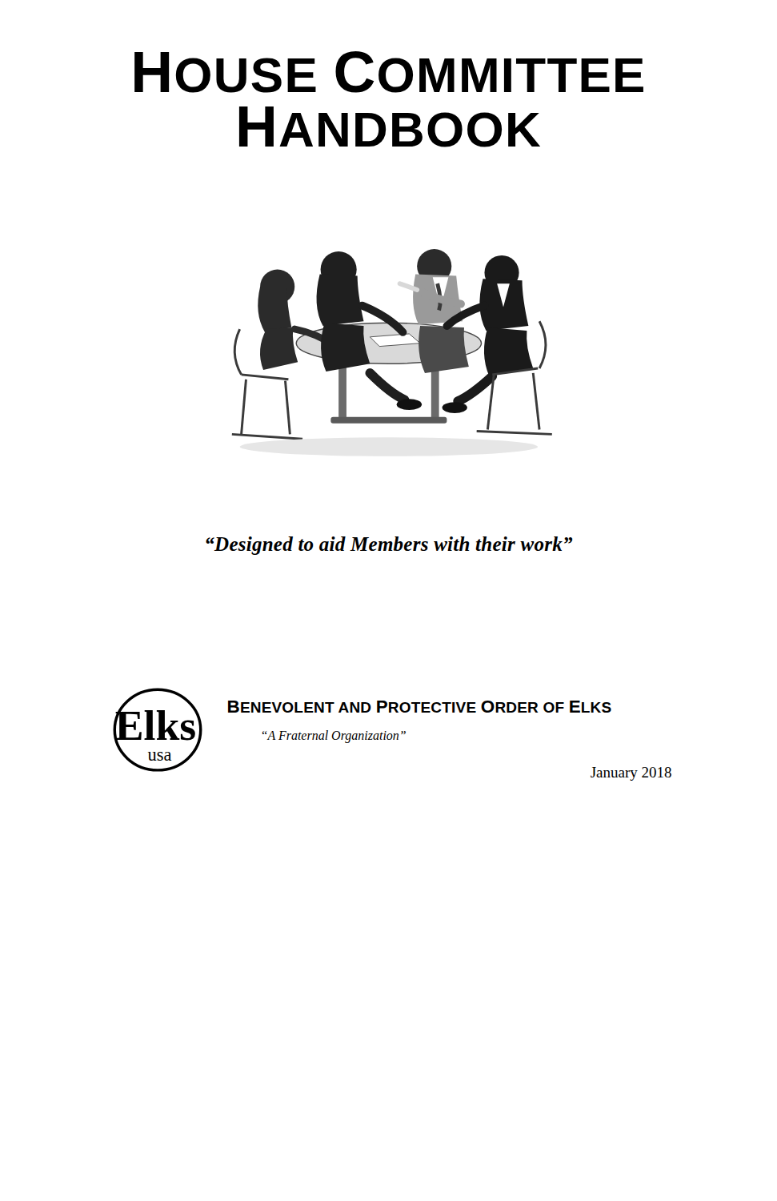House Committee Handbook
“Designed to aid Members with their work”
Elks usa
Benevolent and Protective Order of Elks
“A Fraternal Organization”
January 2018